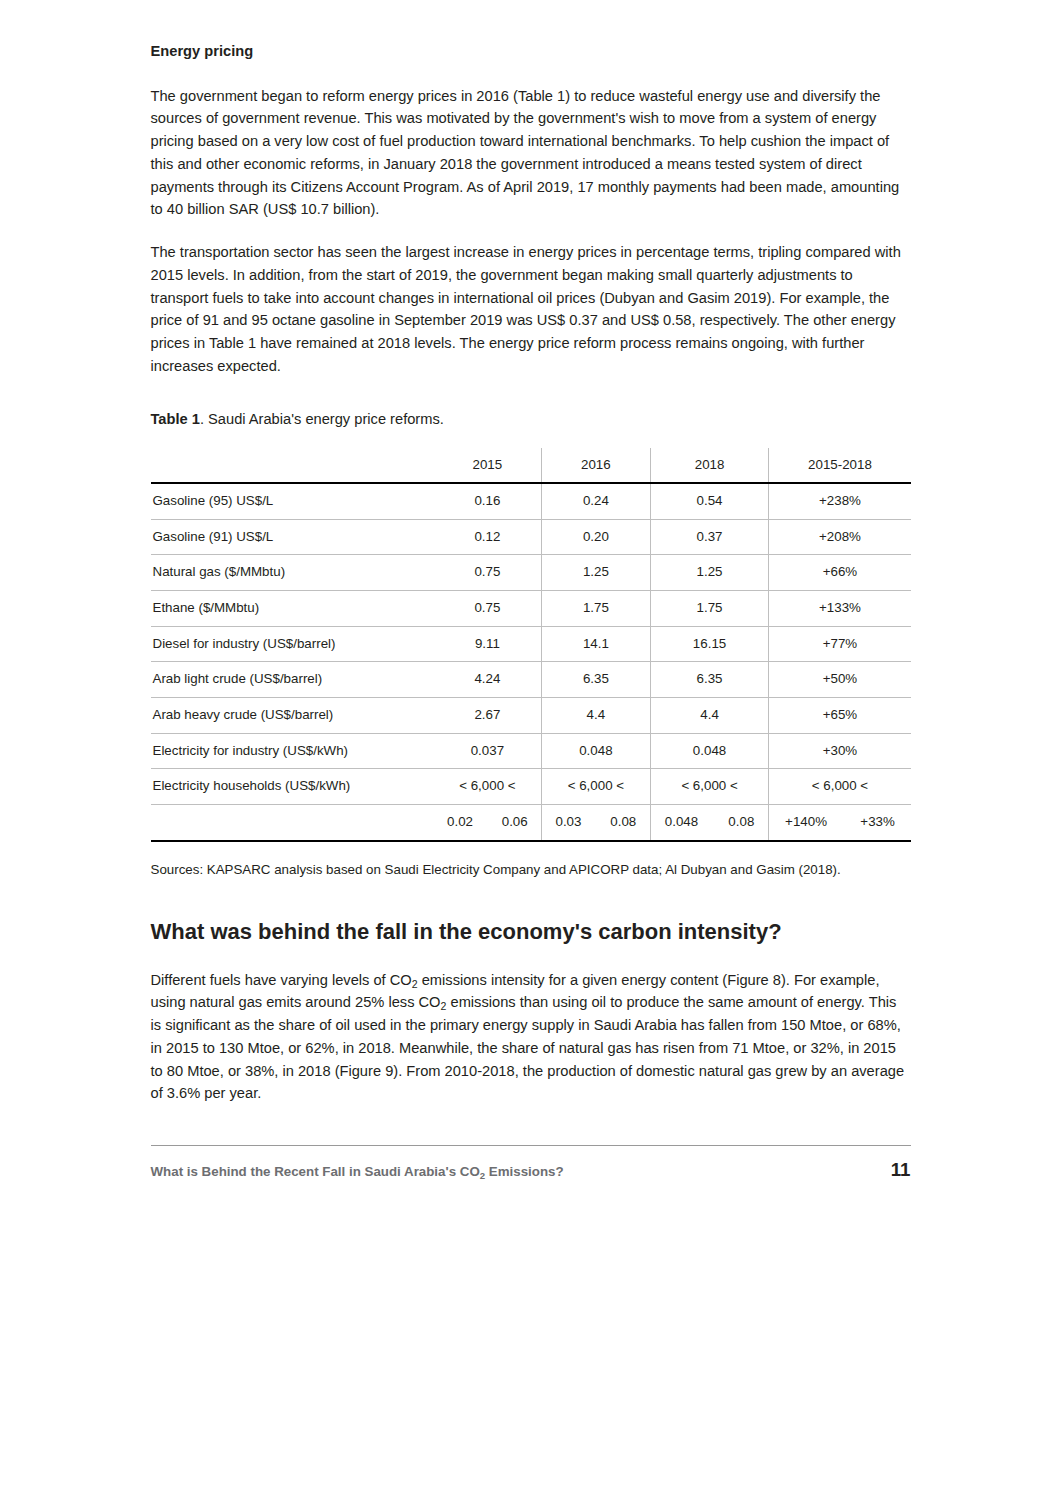Energy pricing
The government began to reform energy prices in 2016 (Table 1) to reduce wasteful energy use and diversify the sources of government revenue. This was motivated by the government's wish to move from a system of energy pricing based on a very low cost of fuel production toward international benchmarks. To help cushion the impact of this and other economic reforms, in January 2018 the government introduced a means tested system of direct payments through its Citizens Account Program. As of April 2019, 17 monthly payments had been made, amounting to 40 billion SAR (US$ 10.7 billion).
The transportation sector has seen the largest increase in energy prices in percentage terms, tripling compared with 2015 levels. In addition, from the start of 2019, the government began making small quarterly adjustments to transport fuels to take into account changes in international oil prices (Dubyan and Gasim 2019). For example, the price of 91 and 95 octane gasoline in September 2019 was US$ 0.37 and US$ 0.58, respectively. The other energy prices in Table 1 have remained at 2018 levels. The energy price reform process remains ongoing, with further increases expected.
Table 1. Saudi Arabia's energy price reforms.
| | 2015 | 2016 | 2018 | 2015-2018 |
| --- | --- | --- | --- | --- |
| Gasoline (95) US$/L | 0.16 | 0.24 | 0.54 | +238% |
| Gasoline (91) US$/L | 0.12 | 0.20 | 0.37 | +208% |
| Natural gas ($/MMbtu) | 0.75 | 1.25 | 1.25 | +66% |
| Ethane ($/MMbtu) | 0.75 | 1.75 | 1.75 | +133% |
| Diesel for industry (US$/barrel) | 9.11 | 14.1 | 16.15 | +77% |
| Arab light crude (US$/barrel) | 4.24 | 6.35 | 6.35 | +50% |
| Arab heavy crude (US$/barrel) | 2.67 | 4.4 | 4.4 | +65% |
| Electricity for industry (US$/kWh) | 0.037 | 0.048 | 0.048 | +30% |
| Electricity households (US$/kWh) | < 6,000 < | < 6,000 < | < 6,000 < | < 6,000 < |
| | 0.02 0.06 | 0.03 0.08 | 0.048 0.08 | +140% +33% |
Sources: KAPSARC analysis based on Saudi Electricity Company and APICORP data; Al Dubyan and Gasim (2018).
What was behind the fall in the economy's carbon intensity?
Different fuels have varying levels of CO2 emissions intensity for a given energy content (Figure 8). For example, using natural gas emits around 25% less CO2 emissions than using oil to produce the same amount of energy. This is significant as the share of oil used in the primary energy supply in Saudi Arabia has fallen from 150 Mtoe, or 68%, in 2015 to 130 Mtoe, or 62%, in 2018. Meanwhile, the share of natural gas has risen from 71 Mtoe, or 32%, in 2015 to 80 Mtoe, or 38%, in 2018 (Figure 9). From 2010-2018, the production of domestic natural gas grew by an average of 3.6% per year.
What is Behind the Recent Fall in Saudi Arabia's CO2 Emissions? 11